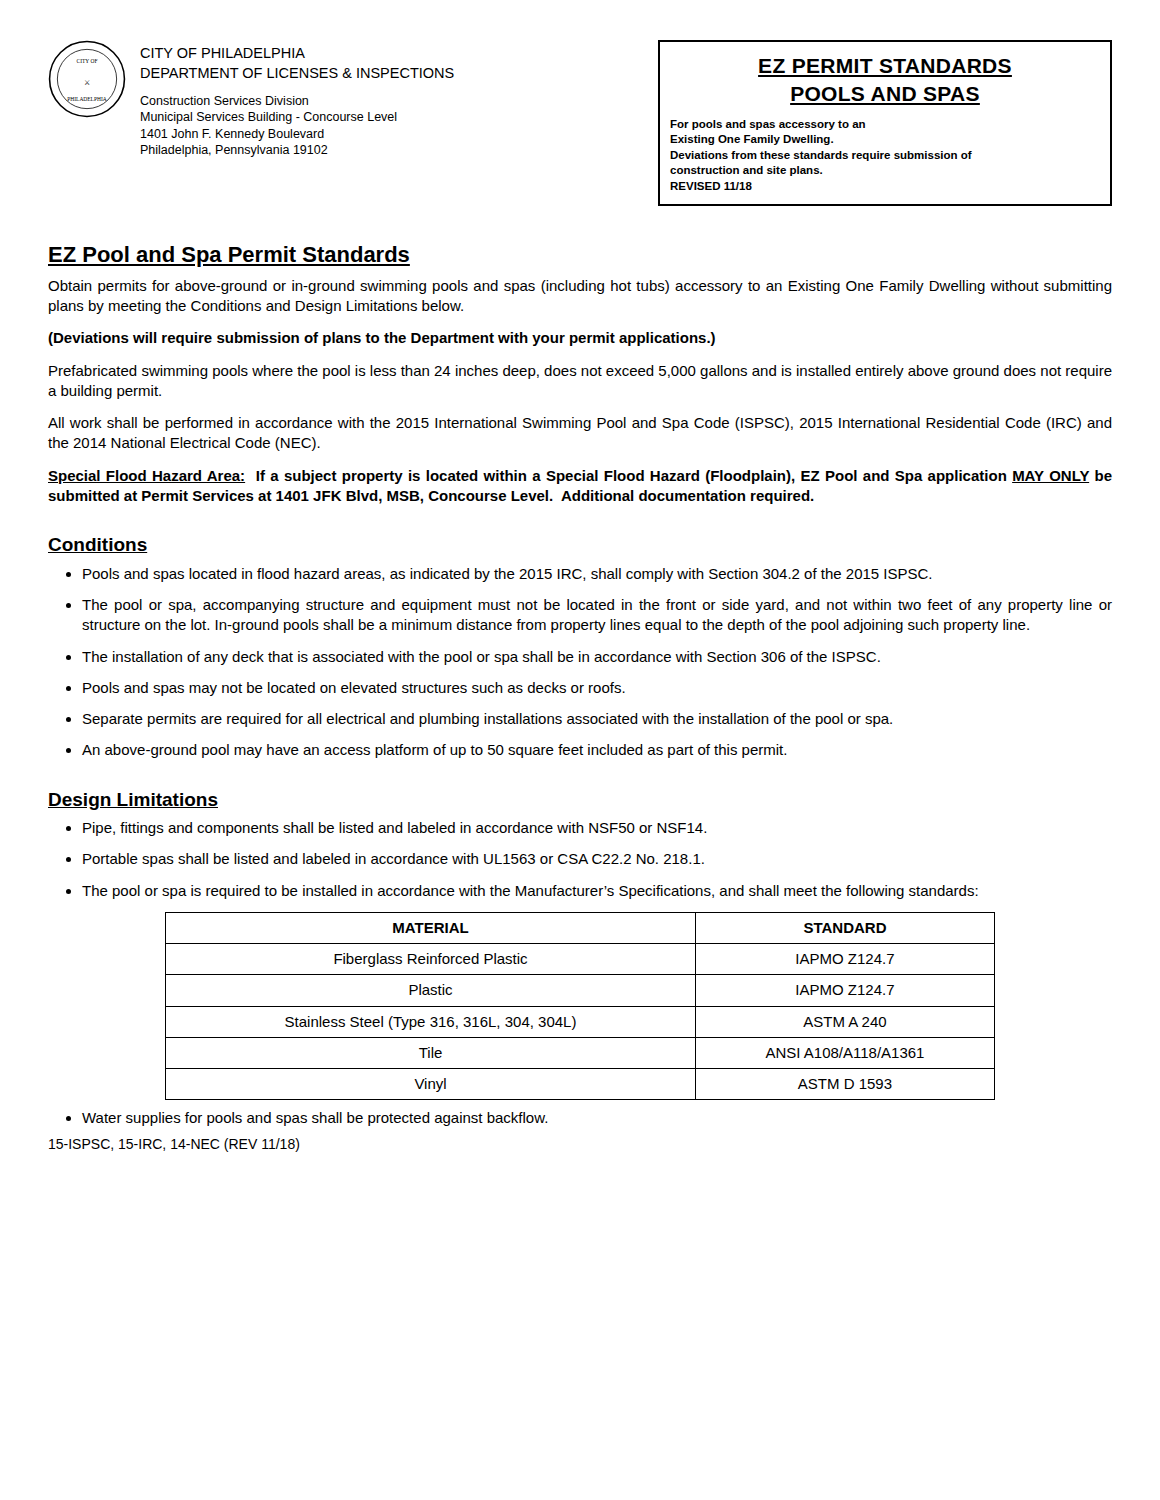CITY OF PHILADELPHIA
DEPARTMENT OF LICENSES & INSPECTIONS
Construction Services Division
Municipal Services Building - Concourse Level
1401 John F. Kennedy Boulevard
Philadelphia, Pennsylvania 19102
EZ PERMIT STANDARDS
POOLS AND SPAS
For pools and spas accessory to an
Existing One Family Dwelling.
Deviations from these standards require submission of
construction and site plans.
REVISED 11/18
EZ Pool and Spa Permit Standards
Obtain permits for above-ground or in-ground swimming pools and spas (including hot tubs) accessory to an Existing One Family Dwelling without submitting plans by meeting the Conditions and Design Limitations below.
(Deviations will require submission of plans to the Department with your permit applications.)
Prefabricated swimming pools where the pool is less than 24 inches deep, does not exceed 5,000 gallons and is installed entirely above ground does not require a building permit.
All work shall be performed in accordance with the 2015 International Swimming Pool and Spa Code (ISPSC), 2015 International Residential Code (IRC) and the 2014 National Electrical Code (NEC).
Special Flood Hazard Area: If a subject property is located within a Special Flood Hazard (Floodplain), EZ Pool and Spa application MAY ONLY be submitted at Permit Services at 1401 JFK Blvd, MSB, Concourse Level. Additional documentation required.
Conditions
Pools and spas located in flood hazard areas, as indicated by the 2015 IRC, shall comply with Section 304.2 of the 2015 ISPSC.
The pool or spa, accompanying structure and equipment must not be located in the front or side yard, and not within two feet of any property line or structure on the lot. In-ground pools shall be a minimum distance from property lines equal to the depth of the pool adjoining such property line.
The installation of any deck that is associated with the pool or spa shall be in accordance with Section 306 of the ISPSC.
Pools and spas may not be located on elevated structures such as decks or roofs.
Separate permits are required for all electrical and plumbing installations associated with the installation of the pool or spa.
An above-ground pool may have an access platform of up to 50 square feet included as part of this permit.
Design Limitations
Pipe, fittings and components shall be listed and labeled in accordance with NSF50 or NSF14.
Portable spas shall be listed and labeled in accordance with UL1563 or CSA C22.2 No. 218.1.
The pool or spa is required to be installed in accordance with the Manufacturer’s Specifications, and shall meet the following standards:
| MATERIAL | STANDARD |
| --- | --- |
| Fiberglass Reinforced Plastic | IAPMO Z124.7 |
| Plastic | IAPMO Z124.7 |
| Stainless Steel (Type 316, 316L, 304, 304L) | ASTM A 240 |
| Tile | ANSI A108/A118/A1361 |
| Vinyl | ASTM D 1593 |
Water supplies for pools and spas shall be protected against backflow.
15-ISPSC, 15-IRC, 14-NEC (REV 11/18)